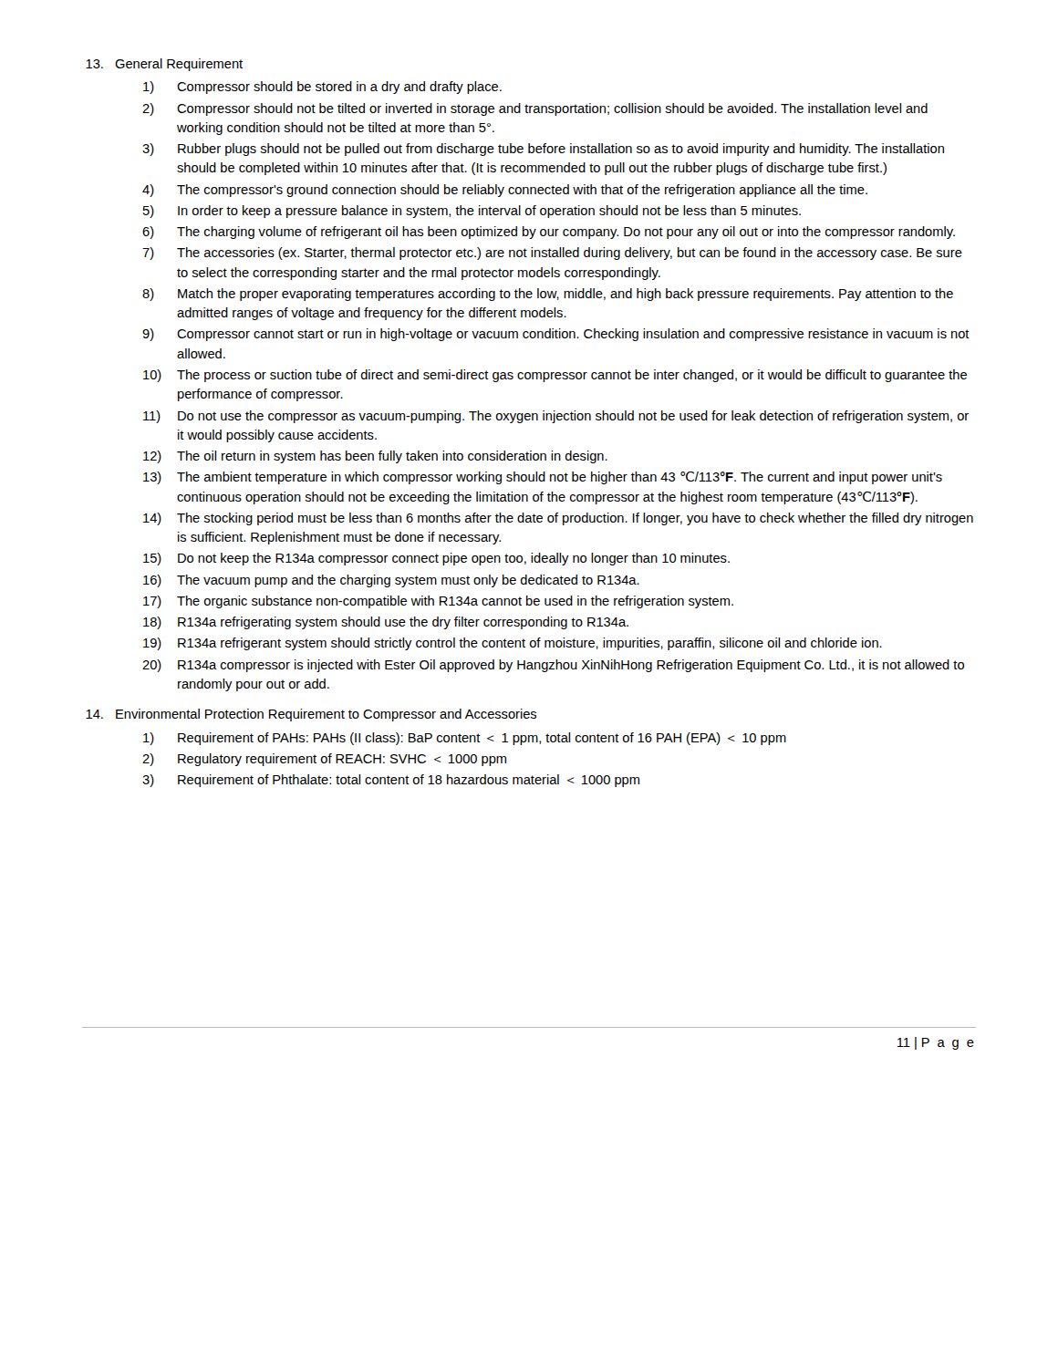General Requirement
Compressor should be stored in a dry and drafty place.
Compressor should not be tilted or inverted in storage and transportation; collision should be avoided. The installation level and working condition should not be tilted at more than 5°.
Rubber plugs should not be pulled out from discharge tube before installation so as to avoid impurity and humidity. The installation should be completed within 10 minutes after that. (It is recommended to pull out the rubber plugs of discharge tube first.)
The compressor's ground connection should be reliably connected with that of the refrigeration appliance all the time.
In order to keep a pressure balance in system, the interval of operation should not be less than 5 minutes.
The charging volume of refrigerant oil has been optimized by our company. Do not pour any oil out or into the compressor randomly.
The accessories (ex. Starter, thermal protector etc.) are not installed during delivery, but can be found in the accessory case. Be sure to select the corresponding starter and the rmal protector models correspondingly.
Match the proper evaporating temperatures according to the low, middle, and high back pressure requirements. Pay attention to the admitted ranges of voltage and frequency for the different models.
Compressor cannot start or run in high-voltage or vacuum condition. Checking insulation and compressive resistance in vacuum is not allowed.
The process or suction tube of direct and semi-direct gas compressor cannot be inter changed, or it would be difficult to guarantee the performance of compressor.
Do not use the compressor as vacuum-pumping. The oxygen injection should not be used for leak detection of refrigeration system, or it would possibly cause accidents.
The oil return in system has been fully taken into consideration in design.
The ambient temperature in which compressor working should not be higher than 43 ℃/113°F. The current and input power unit's continuous operation should not be exceeding the limitation of the compressor at the highest room temperature (43℃/113°F).
The stocking period must be less than 6 months after the date of production. If longer, you have to check whether the filled dry nitrogen is sufficient. Replenishment must be done if necessary.
Do not keep the R134a compressor connect pipe open too, ideally no longer than 10 minutes.
The vacuum pump and the charging system must only be dedicated to R134a.
The organic substance non-compatible with R134a cannot be used in the refrigeration system.
R134a refrigerating system should use the dry filter corresponding to R134a.
R134a refrigerant system should strictly control the content of moisture, impurities, paraffin, silicone oil and chloride ion.
R134a compressor is injected with Ester Oil approved by Hangzhou XinNihHong Refrigeration Equipment Co. Ltd., it is not allowed to randomly pour out or add.
Environmental Protection Requirement to Compressor and Accessories
Requirement of PAHs: PAHs (II class): BaP content ＜ 1 ppm, total content of 16 PAH (EPA) ＜ 10 ppm
Regulatory requirement of REACH: SVHC ＜ 1000 ppm
Requirement of Phthalate: total content of 18 hazardous material ＜ 1000 ppm
11 | P a g e